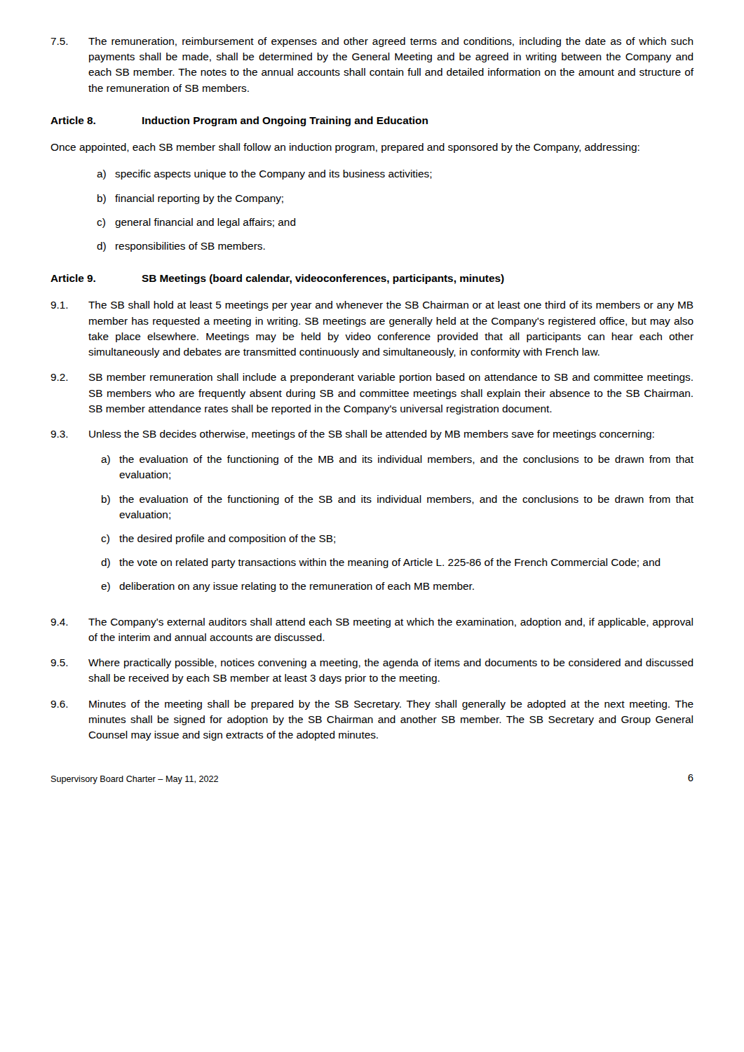7.5.
The remuneration, reimbursement of expenses and other agreed terms and conditions, including the date as of which such payments shall be made, shall be determined by the General Meeting and be agreed in writing between the Company and each SB member. The notes to the annual accounts shall contain full and detailed information on the amount and structure of the remuneration of SB members.
Article 8.
Induction Program and Ongoing Training and Education
Once appointed, each SB member shall follow an induction program, prepared and sponsored by the Company, addressing:
a) specific aspects unique to the Company and its business activities;
b) financial reporting by the Company;
c) general financial and legal affairs; and
d) responsibilities of SB members.
Article 9.
SB Meetings (board calendar, videoconferences, participants, minutes)
9.1.
The SB shall hold at least 5 meetings per year and whenever the SB Chairman or at least one third of its members or any MB member has requested a meeting in writing. SB meetings are generally held at the Company's registered office, but may also take place elsewhere. Meetings may be held by video conference provided that all participants can hear each other simultaneously and debates are transmitted continuously and simultaneously, in conformity with French law.
9.2.
SB member remuneration shall include a preponderant variable portion based on attendance to SB and committee meetings. SB members who are frequently absent during SB and committee meetings shall explain their absence to the SB Chairman. SB member attendance rates shall be reported in the Company's universal registration document.
9.3.
Unless the SB decides otherwise, meetings of the SB shall be attended by MB members save for meetings concerning:
a) the evaluation of the functioning of the MB and its individual members, and the conclusions to be drawn from that evaluation;
b) the evaluation of the functioning of the SB and its individual members, and the conclusions to be drawn from that evaluation;
c) the desired profile and composition of the SB;
d) the vote on related party transactions within the meaning of Article L. 225-86 of the French Commercial Code; and
e) deliberation on any issue relating to the remuneration of each MB member.
9.4.
The Company's external auditors shall attend each SB meeting at which the examination, adoption and, if applicable, approval of the interim and annual accounts are discussed.
9.5.
Where practically possible, notices convening a meeting, the agenda of items and documents to be considered and discussed shall be received by each SB member at least 3 days prior to the meeting.
9.6.
Minutes of the meeting shall be prepared by the SB Secretary. They shall generally be adopted at the next meeting. The minutes shall be signed for adoption by the SB Chairman and another SB member. The SB Secretary and Group General Counsel may issue and sign extracts of the adopted minutes.
Supervisory Board Charter – May 11, 2022
6